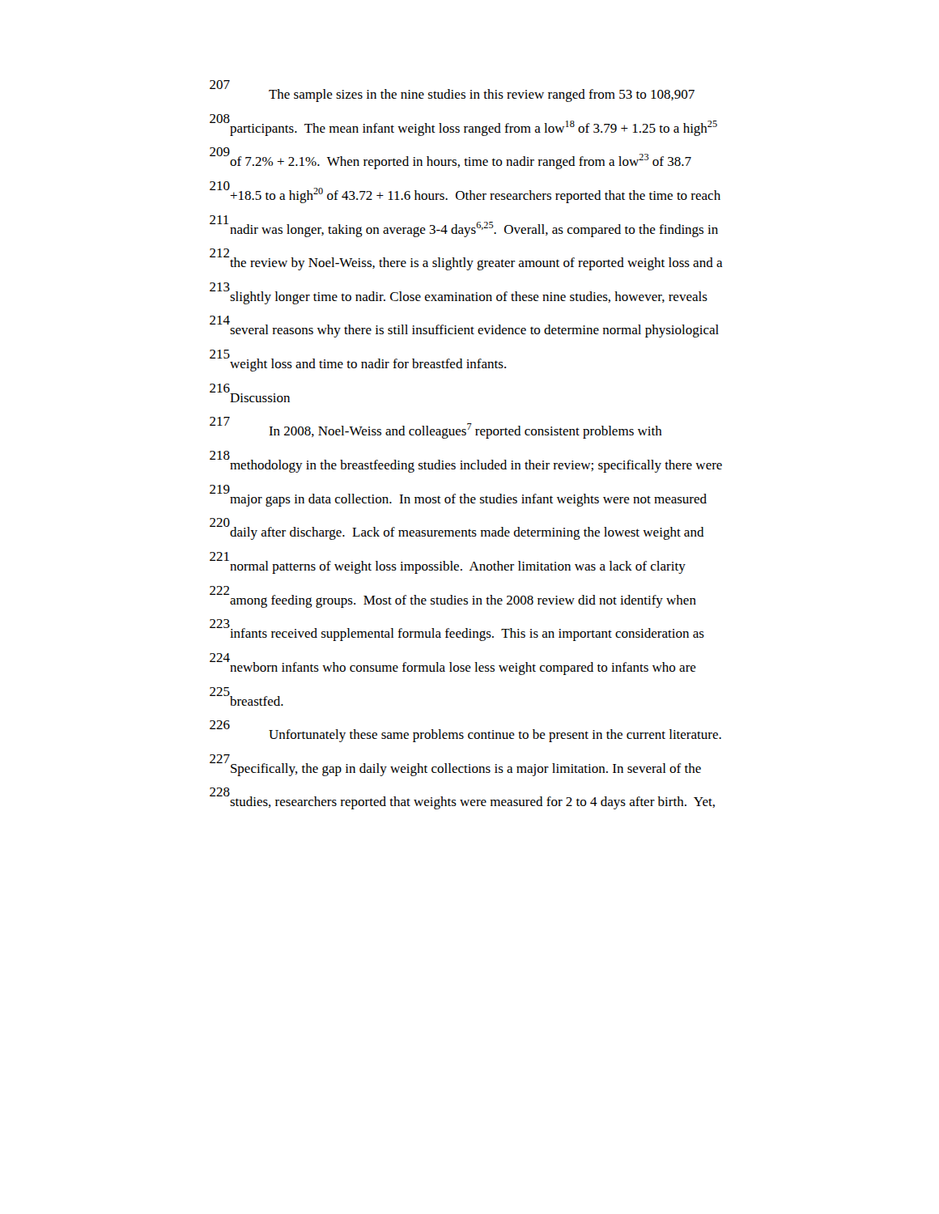| 207 | The sample sizes in the nine studies in this review ranged from 53 to 108,907 |
| 208 | participants. The mean infant weight loss ranged from a low 18 of 3.79 + 1.25 to a high 25 |
| 209 | of 7.2% + 2.1%. When reported in hours, time to nadir ranged from a low 23 of 38.7 |
| 210 | + 18.5 to a high 20 of 43.72 + 11.6 hours. Other researchers reported that the time to reach |
| 211 | nadir was longer, taking on average 3-4 days 6,25 . Overall, as compared to the findings in |
| 212 | the review by Noel-Weiss, there is a slightly greater amount of reported weight loss and a |
| 213 | slightly longer time to nadir. Close examination of these nine studies, however, reveals |
| 214 | several reasons why there is still insufficient evidence to determine normal physiological |
| 215 | weight loss and time to nadir for breastfed infants. |
| 216 | Discussion |
| 217 | In 2008, Noel-Weiss and colleagues 7 reported consistent problems with |
| 218 | methodology in the breastfeeding studies included in their review; specifically there were |
| 219 | major gaps in data collection. In most of the studies infant weights were not measured |
| 220 | daily after discharge. Lack of measurements made determining the lowest weight and |
| 221 | normal patterns of weight loss impossible. Another limitation was a lack of clarity |
| 222 | among feeding groups. Most of the studies in the 2008 review did not identify when |
| 223 | infants received supplemental formula feedings. This is an important consideration as |
| 224 | newborn infants who consume formula lose less weight compared to infants who are |
| 225 | breastfed. |
| 226 | Unfortunately these same problems continue to be present in the current literature. |
| 227 | Specifically, the gap in daily weight collections is a major limitation. In several of the |
| 228 | studies, researchers reported that weights were measured for 2 to 4 days after birth. Yet, |